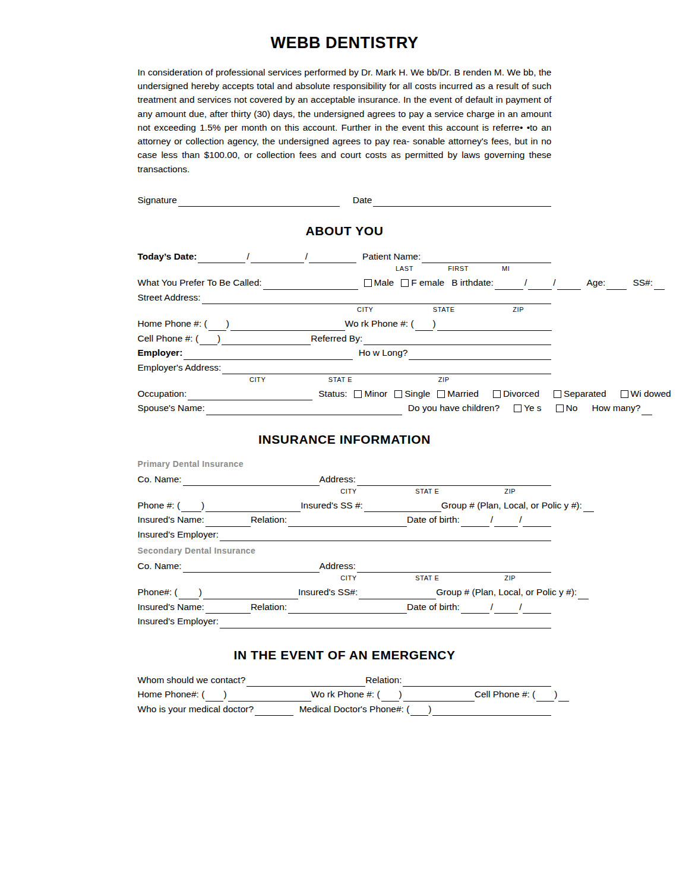WEBB DENTISTRY
In consideration of professional services performed by Dr. Mark H. We bb/Dr. B renden M. We bb, the undersigned hereby accepts total and absolute responsibility for all costs incurred as a result of such treatment and services not covered by an acceptable insurance. In the event of default in payment of any amount due, after thirty (30) days, the undersigned agrees to pay a service charge in an amount not exceeding 1.5% per month on this account. Further in the event this account is referre• •to an attorney or collection agency, the undersigned agrees to pay rea- sonable attorney's fees, but in no case less than $100.00, or collection fees and court costs as permitted by laws governing these transactions.
Signature Date
ABOUT YOU
Today’s Date: / / Patient Name:
LAST FIRST MI
What You Prefer To Be Called: Male F emale B irthdate: / / Age: SS#:
Street Address:
CITY STATE ZIP
Home Phone #: ( ) Wo rk Phone #: ( )
Cell Phone #: ( ) Referred By:
Employer: Ho w Long?
Employer's Address:
CITY STAT E ZIP
Occupation: Status: Minor Single Married Divorced Separated Wi dowed
Spouse's Name: Do you have children? Ye s No How many?
INSURANCE INFORMATION
Primary Dental Insurance
Co. Name: Address:
CITY STAT E ZIP
Phone #: ( ) Insured's SS #: Group # (Plan, Local, or Polic y #):
Insured's Name: Relation: Date of birth: / /
Insured's Employer:
Secondary Dental Insurance
Co. Name: Address:
CITY STAT E ZIP
Phone#: ( ) Insured's SS#: Group # (Plan, Local, or Polic y #):
Insured's Name: Relation: Date of birth: / /
Insured's Employer:
IN THE EVENT OF AN EMERGENCY
Whom should we contact? Relation:
Home Phone#: ( ) Wo rk Phone #: ( ) Cell Phone #: ( )
Who is your medical doctor? Medical Doctor's Phone#: ( )